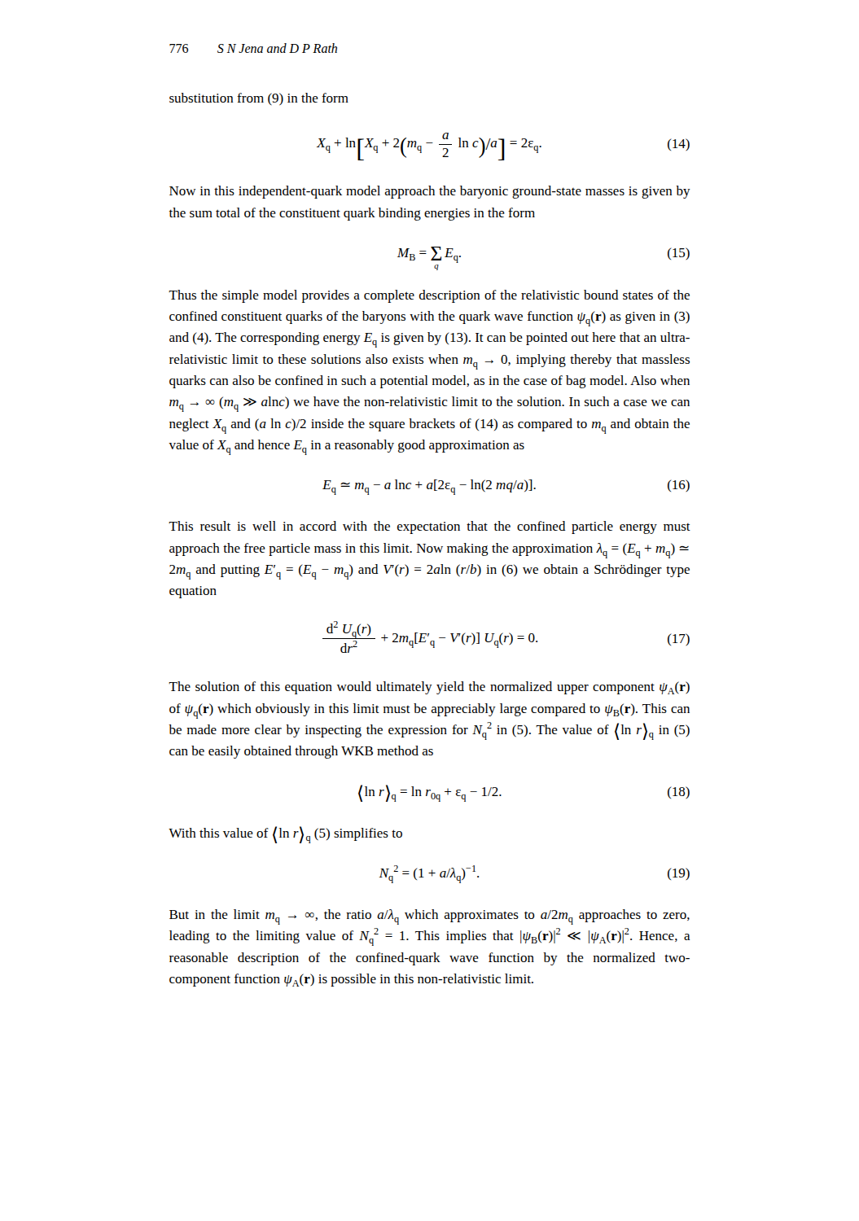776 S N Jena and D P Rath
substitution from (9) in the form
Xq + ln[Xq + 2(mq − a 2 ln c)/a] = 2εq.
(14)
Now in this independent-quark model approach the baryonic ground-state masses is given by the sum total of the constituent quark binding energies in the form
MB = Σq Eq.
(15)
Thus the simple model provides a complete description of the relativistic bound states of the confined constituent quarks of the baryons with the quark wave function ψq(r) as given in (3) and (4). The corresponding energy Eq is given by (13). It can be pointed out here that an ultra-relativistic limit to these solutions also exists when mq → 0, implying thereby that massless quarks can also be confined in such a potential model, as in the case of bag model. Also when mq → ∞ (mq ≫ alnc) we have the non-relativistic limit to the solution. In such a case we can neglect Xq and (a ln c)/2 inside the square brackets of (14) as compared to mq and obtain the value of Xq and hence Eq in a reasonably good approximation as
Eq ≃ mq − a lnc + a[2εq − ln(2 mq/a)].
(16)
This result is well in accord with the expectation that the confined particle energy must approach the free particle mass in this limit. Now making the approximation λq = (Eq + mq) ≃ 2mq and putting E′q = (Eq − mq) and V′(r) = 2aln (r/b) in (6) we obtain a Schrödinger type equation
d2 Uq(r) dr2 + 2mq[E′q − V′(r)] Uq(r) = 0.
(17)
The solution of this equation would ultimately yield the normalized upper component ψA(r) of ψq(r) which obviously in this limit must be appreciably large compared to ψB(r). This can be made more clear by inspecting the expression for Nq2 in (5). The value of ⟨ln r⟩q in (5) can be easily obtained through WKB method as
⟨ln r⟩q = ln r0q + εq − 1/2.
(18)
With this value of ⟨ln r⟩q (5) simplifies to
Nq2 = (1 + a/λq)−1.
(19)
But in the limit mq → ∞, the ratio a/λq which approximates to a/2mq approaches to zero, leading to the limiting value of Nq2 = 1. This implies that |ψB(r)|2 ≪ |ψA(r)|2. Hence, a reasonable description of the confined-quark wave function by the normalized two-component function ψA(r) is possible in this non-relativistic limit.